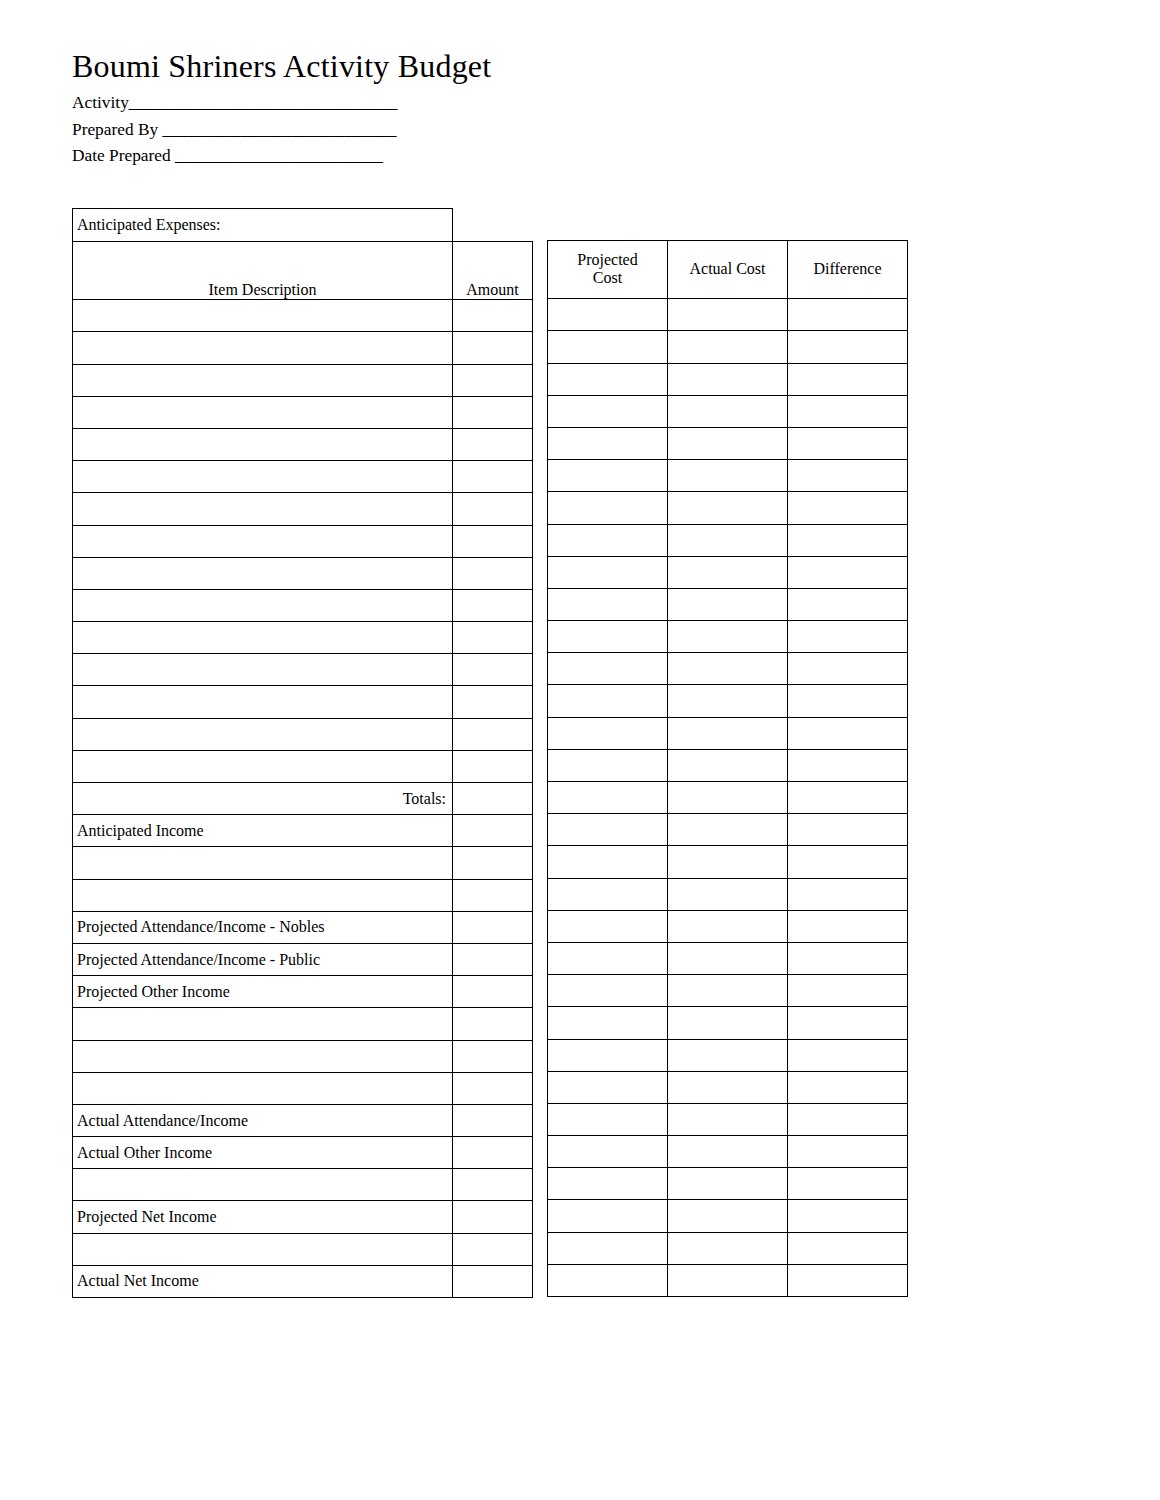Boumi Shriners Activity Budget
Activity_______________________________
Prepared By ___________________________
Date Prepared ________________________
| Anticipated Expenses: | |
| Item Description | Amount |
| Totals: | |
| Anticipated Income | |
| Projected Attendance/Income - Nobles | |
| Projected Attendance/Income - Public | |
| Projected Other Income | |
| Actual Attendance/Income | |
| Actual Other Income | |
| Projected Net Income | |
| Actual Net Income | |
| Projected Cost | Actual Cost | Difference |